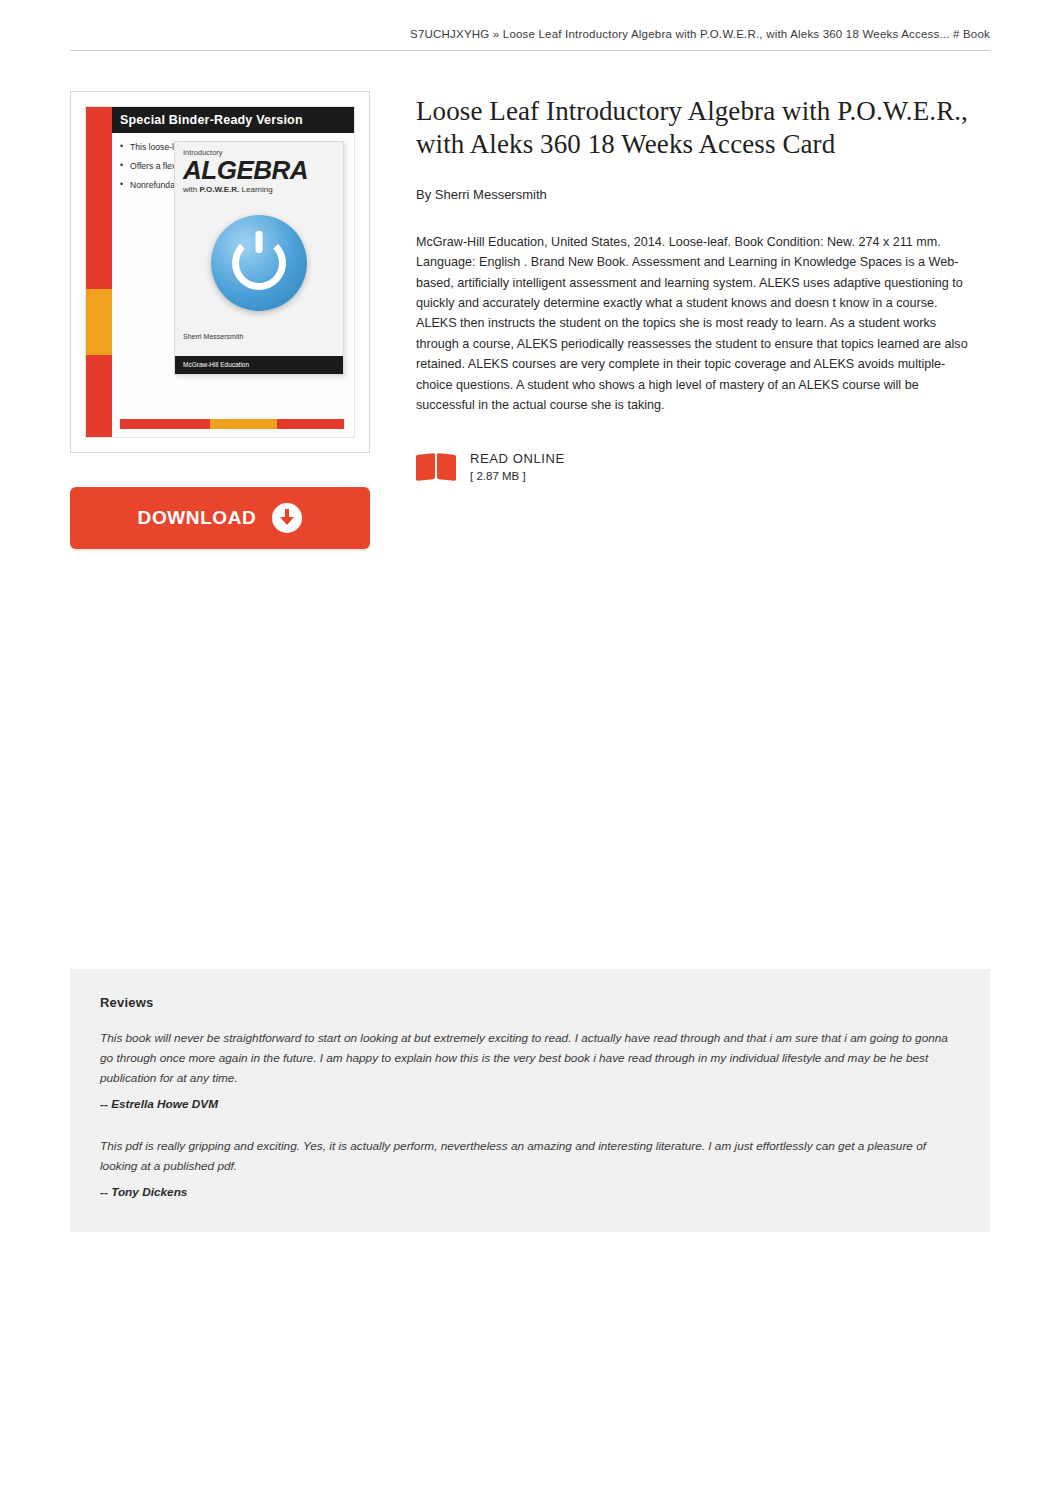S7UCHJXYHG » Loose Leaf Introductory Algebra with P.O.W.E.R., with Aleks 360 18 Weeks Access... # Book
Special Binder-Ready Version
This loose-leaf alternative will save you money
Offers a flexible format
Nonrefundable if shrink-wrap is removed
Introductory
ALGEBRA
with P.O.W.E.R. Learning
Sherri Messersmith
McGraw-Hill Education
DOWNLOAD
Loose Leaf Introductory Algebra with P.O.W.E.R., with Aleks 360 18 Weeks Access Card
By Sherri Messersmith
McGraw-Hill Education, United States, 2014. Loose-leaf. Book Condition: New. 274 x 211 mm. Language: English . Brand New Book. Assessment and Learning in Knowledge Spaces is a Web-based, artificially intelligent assessment and learning system. ALEKS uses adaptive questioning to quickly and accurately determine exactly what a student knows and doesn t know in a course. ALEKS then instructs the student on the topics she is most ready to learn. As a student works through a course, ALEKS periodically reassesses the student to ensure that topics learned are also retained. ALEKS courses are very complete in their topic coverage and ALEKS avoids multiple-choice questions. A student who shows a high level of mastery of an ALEKS course will be successful in the actual course she is taking.
READ ONLINE
[ 2.87 MB ]
Reviews
This book will never be straightforward to start on looking at but extremely exciting to read. I actually have read through and that i am sure that i am going to gonna go through once more again in the future. I am happy to explain how this is the very best book i have read through in my individual lifestyle and may be he best publication for at any time.
-- Estrella Howe DVM
This pdf is really gripping and exciting. Yes, it is actually perform, nevertheless an amazing and interesting literature. I am just effortlessly can get a pleasure of looking at a published pdf.
-- Tony Dickens